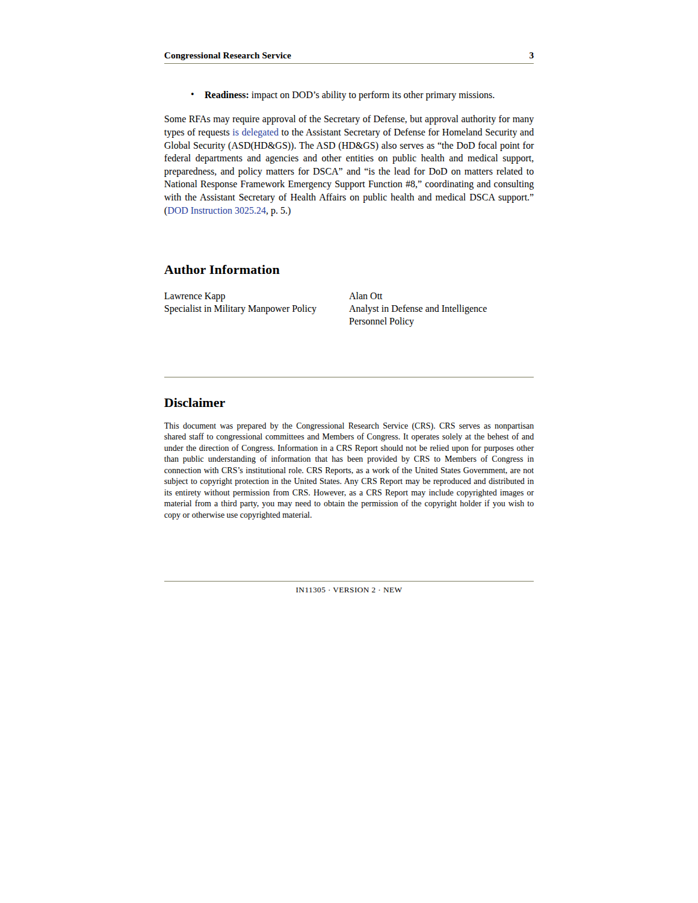Congressional Research Service 3
Readiness: impact on DOD’s ability to perform its other primary missions.
Some RFAs may require approval of the Secretary of Defense, but approval authority for many types of requests is delegated to the Assistant Secretary of Defense for Homeland Security and Global Security (ASD(HD&GS)). The ASD (HD&GS) also serves as “the DoD focal point for federal departments and agencies and other entities on public health and medical support, preparedness, and policy matters for DSCA” and “is the lead for DoD on matters related to National Response Framework Emergency Support Function #8,” coordinating and consulting with the Assistant Secretary of Health Affairs on public health and medical DSCA support.” (DOD Instruction 3025.24, p. 5.)
Author Information
Lawrence Kapp Specialist in Military Manpower Policy
Alan Ott Analyst in Defense and Intelligence Personnel Policy
Disclaimer
This document was prepared by the Congressional Research Service (CRS). CRS serves as nonpartisan shared staff to congressional committees and Members of Congress. It operates solely at the behest of and under the direction of Congress. Information in a CRS Report should not be relied upon for purposes other than public understanding of information that has been provided by CRS to Members of Congress in connection with CRS’s institutional role. CRS Reports, as a work of the United States Government, are not subject to copyright protection in the United States. Any CRS Report may be reproduced and distributed in its entirety without permission from CRS. However, as a CRS Report may include copyrighted images or material from a third party, you may need to obtain the permission of the copyright holder if you wish to copy or otherwise use copyrighted material.
IN11305 · VERSION 2 · NEW